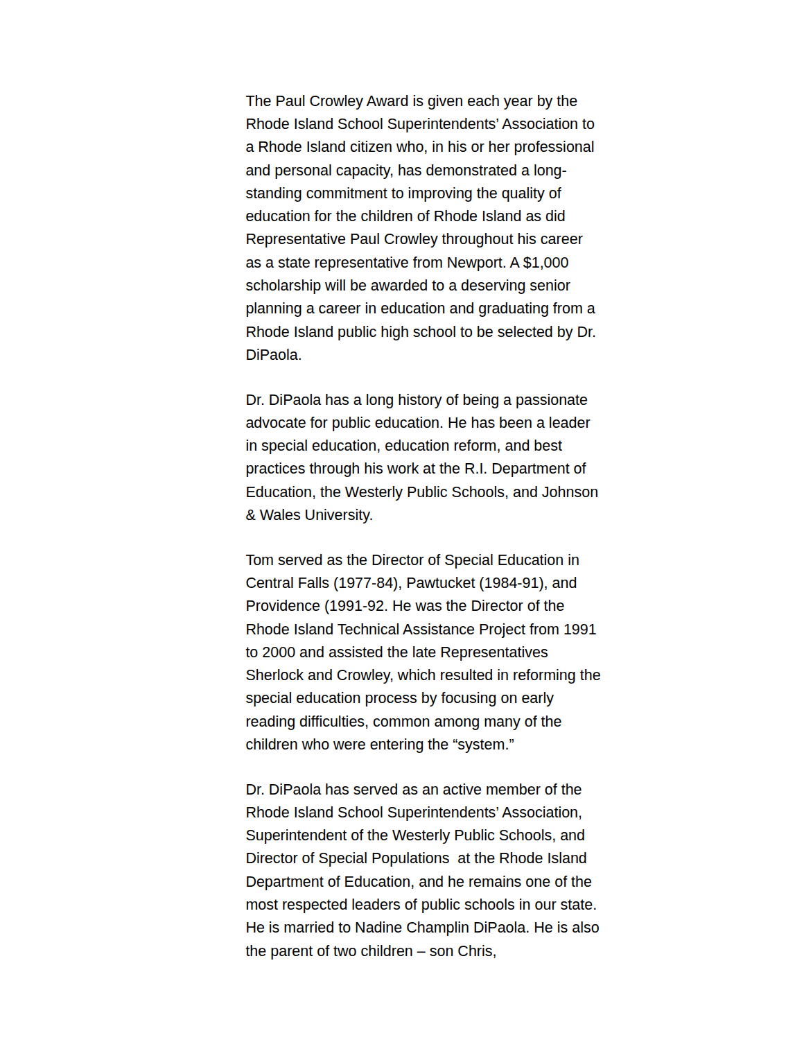The Paul Crowley Award is given each year by the Rhode Island School Superintendents’ Association to a Rhode Island citizen who, in his or her professional and personal capacity, has demonstrated a long-standing commitment to improving the quality of education for the children of Rhode Island as did Representative Paul Crowley throughout his career as a state representative from Newport. A $1,000 scholarship will be awarded to a deserving senior planning a career in education and graduating from a Rhode Island public high school to be selected by Dr. DiPaola.
Dr. DiPaola has a long history of being a passionate advocate for public education. He has been a leader in special education, education reform, and best practices through his work at the R.I. Department of Education, the Westerly Public Schools, and Johnson & Wales University.
Tom served as the Director of Special Education in Central Falls (1977-84), Pawtucket (1984-91), and Providence (1991-92. He was the Director of the Rhode Island Technical Assistance Project from 1991 to 2000 and assisted the late Representatives Sherlock and Crowley, which resulted in reforming the special education process by focusing on early reading difficulties, common among many of the children who were entering the “system.”
Dr. DiPaola has served as an active member of the Rhode Island School Superintendents’ Association, Superintendent of the Westerly Public Schools, and Director of Special Populations at the Rhode Island Department of Education, and he remains one of the most respected leaders of public schools in our state. He is married to Nadine Champlin DiPaola. He is also the parent of two children – son Chris,